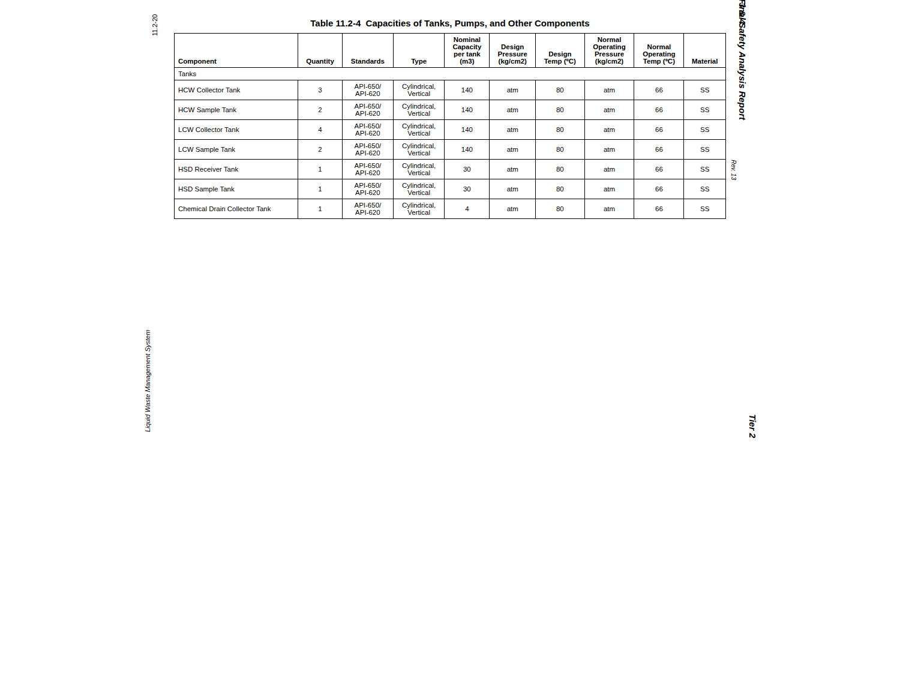11.2-20
Liquid Waste Management System
STP 3 & 4
Final Safety Analysis Report
Tier 2
Rev. 13
Table 11.2-4 Capacities of Tanks, Pumps, and Other Components
| Component | Quantity | Standards | Type | Nominal Capacity per tank (m3) | Design Pressure (kg/cm2) | Design Temp (ºC) | Normal Operating Pressure (kg/cm2) | Normal Operating Temp (ºC) | Material |
| --- | --- | --- | --- | --- | --- | --- | --- | --- | --- |
| Tanks |
| HCW Collector Tank | 3 | API-650/ API-620 | Cylindrical, Vertical | 140 | atm | 80 | atm | 66 | SS |
| HCW Sample Tank | 2 | API-650/ API-620 | Cylindrical, Vertical | 140 | atm | 80 | atm | 66 | SS |
| LCW Collector Tank | 4 | API-650/ API-620 | Cylindrical, Vertical | 140 | atm | 80 | atm | 66 | SS |
| LCW Sample Tank | 2 | API-650/ API-620 | Cylindrical, Vertical | 140 | atm | 80 | atm | 66 | SS |
| HSD Receiver Tank | 1 | API-650/ API-620 | Cylindrical, Vertical | 30 | atm | 80 | atm | 66 | SS |
| HSD Sample Tank | 1 | API-650/ API-620 | Cylindrical, Vertical | 30 | atm | 80 | atm | 66 | SS |
| Chemical Drain Collector Tank | 1 | API-650/ API-620 | Cylindrical, Vertical | 4 | atm | 80 | atm | 66 | SS |